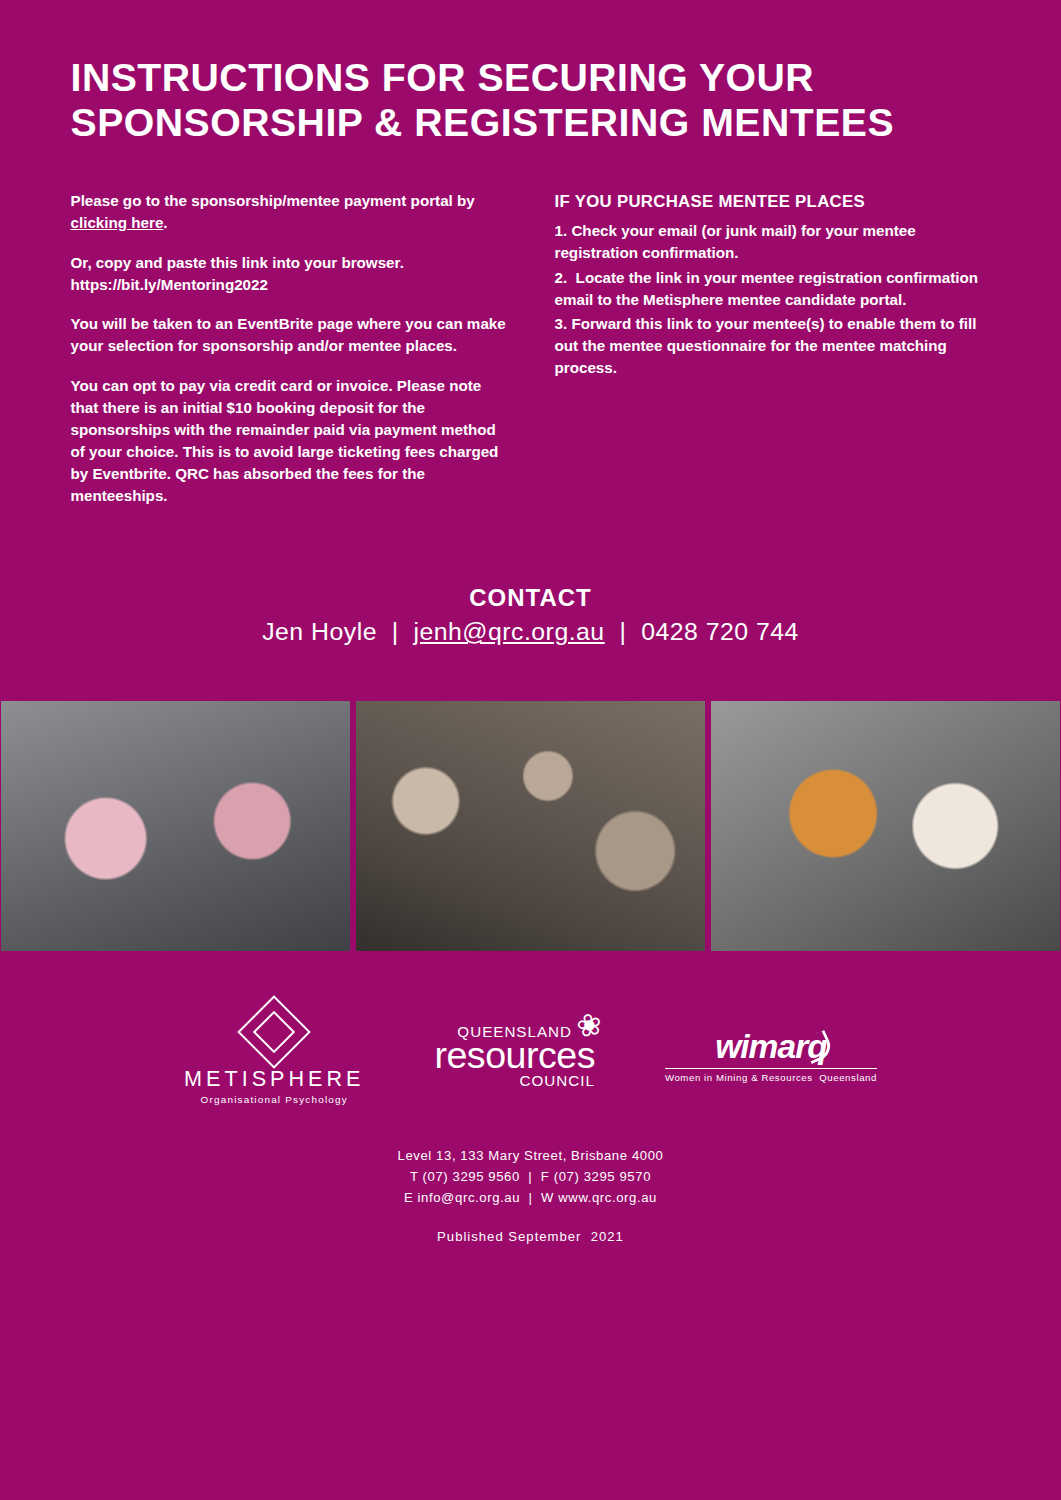Instructions for Securing Your
Sponsorship & Registering Mentees
Please go to the sponsorship/mentee payment portal by clicking here.
Or, copy and paste this link into your browser.
https://bit.ly/Mentoring2022
You will be taken to an EventBrite page where you can make your selection for sponsorship and/or mentee places.
You can opt to pay via credit card or invoice. Please note that there is an initial $10 booking deposit for the sponsorships with the remainder paid via payment method of your choice. This is to avoid large ticketing fees charged by Eventbrite. QRC has absorbed the fees for the menteeships.
If you purchase mentee places
1. Check your email (or junk mail) for your mentee registration confirmation.
2. Locate the link in your mentee registration confirmation email to the Metisphere mentee candidate portal.
3. Forward this link to your mentee(s) to enable them to fill out the mentee questionnaire for the mentee matching process.
Contact
Jen Hoyle | jenh@qrc.org.au | 0428 720 744
METISPHERE
Organisational Psychology
❀
Queensland
resources
Council
wimarq
Women in Mining & Resources Queensland
Level 13, 133 Mary Street, Brisbane 4000
T (07) 3295 9560 | F (07) 3295 9570
E info@qrc.org.au | W www.qrc.org.au
Published September 2021